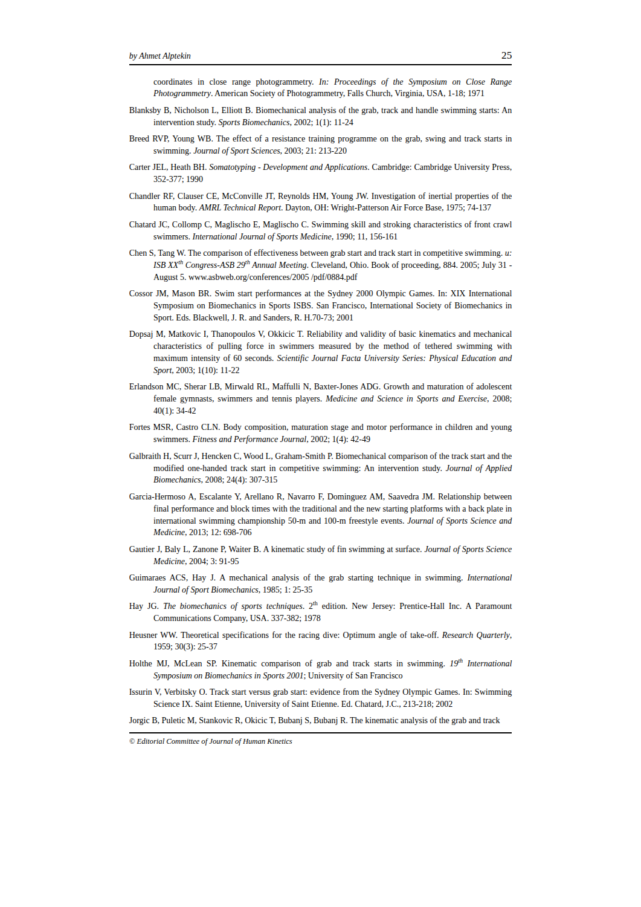by Ahmet Alptekin 25
coordinates in close range photogrammetry. In: Proceedings of the Symposium on Close Range Photogrammetry. American Society of Photogrammetry, Falls Church, Virginia, USA, 1-18; 1971
Blanksby B, Nicholson L, Elliott B. Biomechanical analysis of the grab, track and handle swimming starts: An intervention study. Sports Biomechanics, 2002; 1(1): 11-24
Breed RVP, Young WB. The effect of a resistance training programme on the grab, swing and track starts in swimming. Journal of Sport Sciences, 2003; 21: 213-220
Carter JEL, Heath BH. Somatotyping - Development and Applications. Cambridge: Cambridge University Press, 352-377; 1990
Chandler RF, Clauser CE, McConville JT, Reynolds HM, Young JW. Investigation of inertial properties of the human body. AMRL Technical Report. Dayton, OH: Wright-Patterson Air Force Base, 1975; 74-137
Chatard JC, Collomp C, Maglischo E, Maglischo C. Swimming skill and stroking characteristics of front crawl swimmers. International Journal of Sports Medicine, 1990; 11, 156-161
Chen S, Tang W. The comparison of effectiveness between grab start and track start in competitive swimming. u: ISB XXth Congress-ASB 29th Annual Meeting. Cleveland, Ohio. Book of proceeding, 884. 2005; July 31 - August 5. www.asbweb.org/conferences/2005 /pdf/0884.pdf
Cossor JM, Mason BR. Swim start performances at the Sydney 2000 Olympic Games. In: XIX International Symposium on Biomechanics in Sports ISBS. San Francisco, International Society of Biomechanics in Sport. Eds. Blackwell, J. R. and Sanders, R. H.70-73; 2001
Dopsaj M, Matkovic I, Thanopoulos V, Okkicic T. Reliability and validity of basic kinematics and mechanical characteristics of pulling force in swimmers measured by the method of tethered swimming with maximum intensity of 60 seconds. Scientific Journal Facta University Series: Physical Education and Sport, 2003; 1(10): 11-22
Erlandson MC, Sherar LB, Mirwald RL, Maffulli N, Baxter-Jones ADG. Growth and maturation of adolescent female gymnasts, swimmers and tennis players. Medicine and Science in Sports and Exercise, 2008; 40(1): 34-42
Fortes MSR, Castro CLN. Body composition, maturation stage and motor performance in children and young swimmers. Fitness and Performance Journal, 2002; 1(4): 42-49
Galbraith H, Scurr J, Hencken C, Wood L, Graham-Smith P. Biomechanical comparison of the track start and the modified one-handed track start in competitive swimming: An intervention study. Journal of Applied Biomechanics, 2008; 24(4): 307-315
Garcia-Hermoso A, Escalante Y, Arellano R, Navarro F, Dominguez AM, Saavedra JM. Relationship between final performance and block times with the traditional and the new starting platforms with a back plate in international swimming championship 50-m and 100-m freestyle events. Journal of Sports Science and Medicine, 2013; 12: 698-706
Gautier J, Baly L, Zanone P, Waiter B. A kinematic study of fin swimming at surface. Journal of Sports Science Medicine, 2004; 3: 91-95
Guimaraes ACS, Hay J. A mechanical analysis of the grab starting technique in swimming. International Journal of Sport Biomechanics, 1985; 1: 25-35
Hay JG. The biomechanics of sports techniques. 2th edition. New Jersey: Prentice-Hall Inc. A Paramount Communications Company, USA. 337-382; 1978
Heusner WW. Theoretical specifications for the racing dive: Optimum angle of take-off. Research Quarterly, 1959; 30(3): 25-37
Holthe MJ, McLean SP. Kinematic comparison of grab and track starts in swimming. 19th International Symposium on Biomechanics in Sports 2001; University of San Francisco
Issurin V, Verbitsky O. Track start versus grab start: evidence from the Sydney Olympic Games. In: Swimming Science IX. Saint Etienne, University of Saint Etienne. Ed. Chatard, J.C., 213-218; 2002
Jorgic B, Puletic M, Stankovic R, Okicic T, Bubanj S, Bubanj R. The kinematic analysis of the grab and track
© Editorial Committee of Journal of Human Kinetics